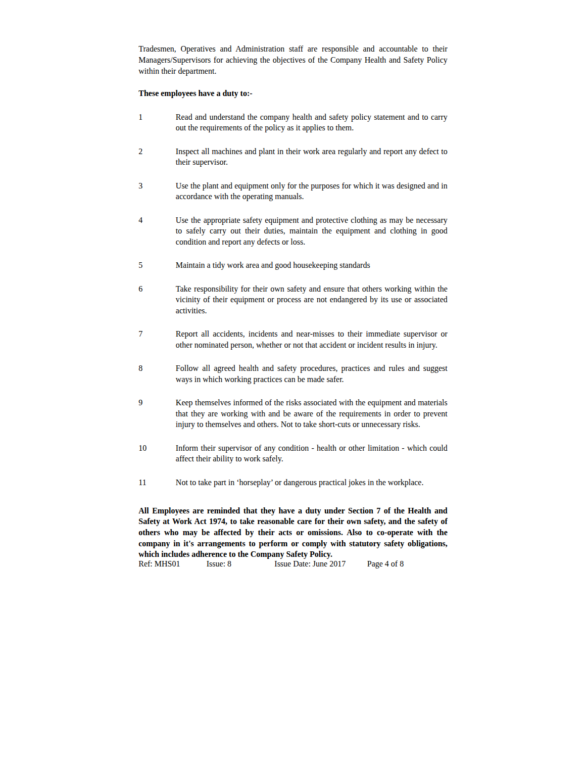Tradesmen, Operatives and Administration staff are responsible and accountable to their Managers/Supervisors for achieving the objectives of the Company Health and Safety Policy within their department.
These employees have a duty to:-
| 1 | Read and understand the company health and safety policy statement and to carry out the requirements of the policy as it applies to them. |
| 2 | Inspect all machines and plant in their work area regularly and report any defect to their supervisor. |
| 3 | Use the plant and equipment only for the purposes for which it was designed and in accordance with the operating manuals. |
| 4 | Use the appropriate safety equipment and protective clothing as may be necessary to safely carry out their duties, maintain the equipment and clothing in good condition and report any defects or loss. |
| 5 | Maintain a tidy work area and good housekeeping standards |
| 6 | Take responsibility for their own safety and ensure that others working within the vicinity of their equipment or process are not endangered by its use or associated activities. |
| 7 | Report all accidents, incidents and near-misses to their immediate supervisor or other nominated person, whether or not that accident or incident results in injury. |
| 8 | Follow all agreed health and safety procedures, practices and rules and suggest ways in which working practices can be made safer. |
| 9 | Keep themselves informed of the risks associated with the equipment and materials that they are working with and be aware of the requirements in order to prevent injury to themselves and others. Not to take short-cuts or unnecessary risks. |
| 10 | Inform their supervisor of any condition - health or other limitation - which could affect their ability to work safely. |
| 11 | Not to take part in ‘horseplay’ or dangerous practical jokes in the workplace. |
All Employees are reminded that they have a duty under Section 7 of the Health and Safety at Work Act 1974, to take reasonable care for their own safety, and the safety of others who may be affected by their acts or omissions. Also to co-operate with the company in it's arrangements to perform or comply with statutory safety obligations, which includes adherence to the Company Safety Policy.
| Ref: MHS01 | Issue: 8 | Issue Date: June 2017 | Page 4 of 8 |